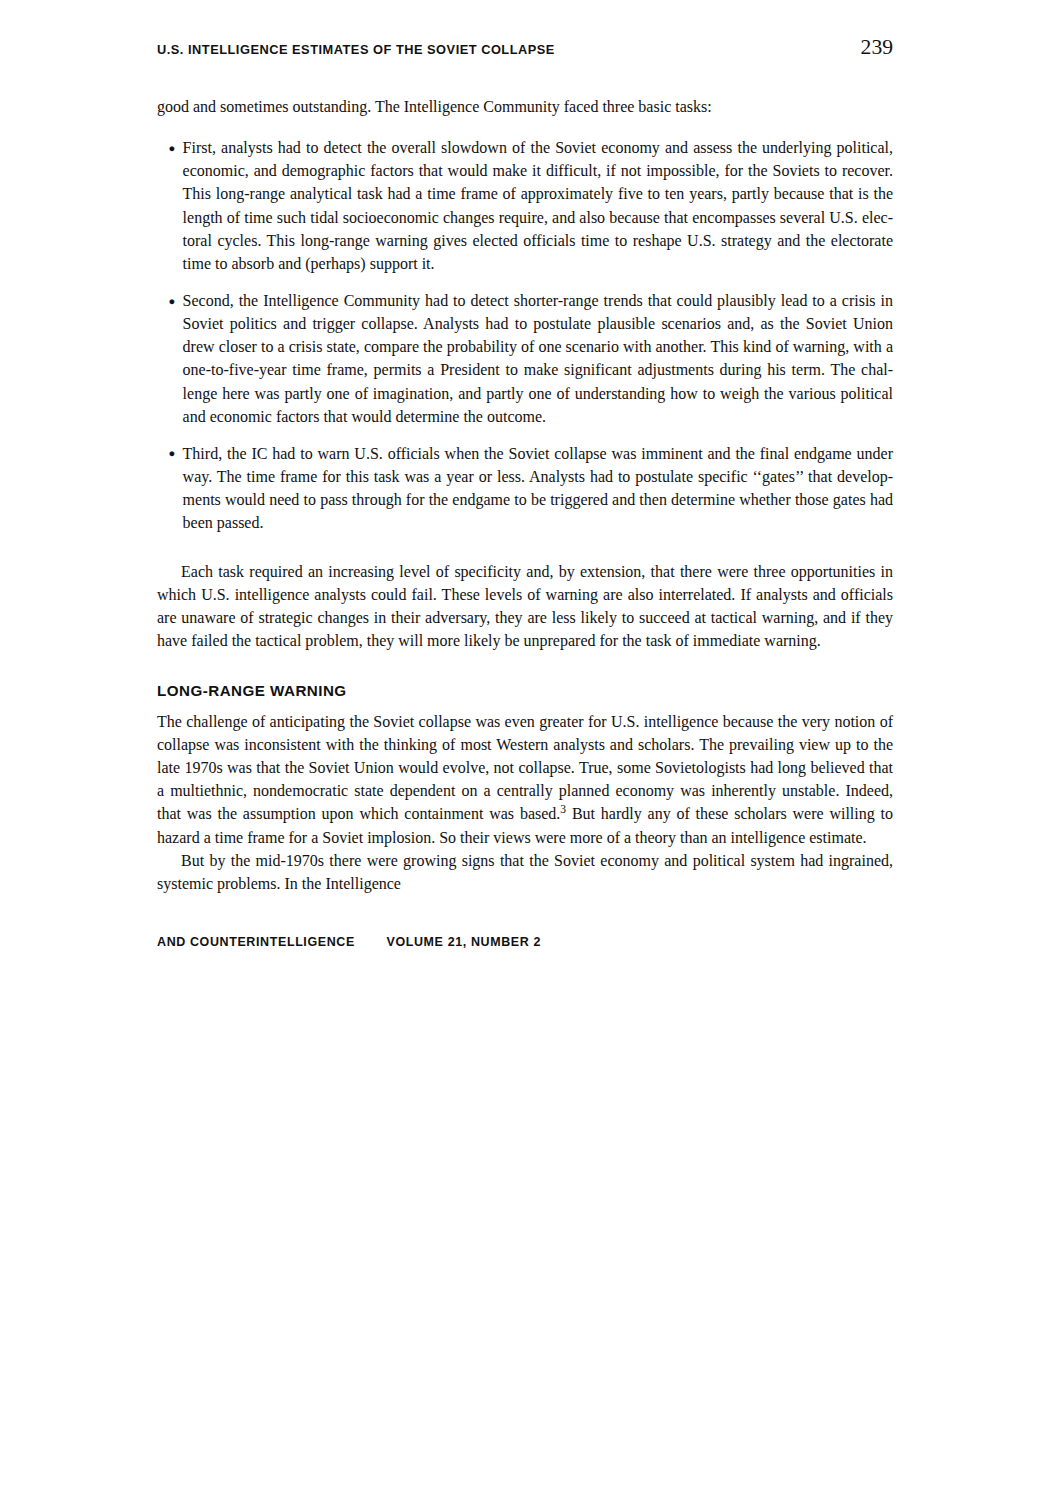U.S. Intelligence Estimates of the Soviet Collapse 239
good and sometimes outstanding. The Intelligence Community faced three basic tasks:
First, analysts had to detect the overall slowdown of the Soviet economy and assess the underlying political, economic, and demographic factors that would make it difficult, if not impossible, for the Soviets to recover. This long-range analytical task had a time frame of approximately five to ten years, partly because that is the length of time such tidal socioeconomic changes require, and also because that encompasses several U.S. electoral cycles. This long-range warning gives elected officials time to reshape U.S. strategy and the electorate time to absorb and (perhaps) support it.
Second, the Intelligence Community had to detect shorter-range trends that could plausibly lead to a crisis in Soviet politics and trigger collapse. Analysts had to postulate plausible scenarios and, as the Soviet Union drew closer to a crisis state, compare the probability of one scenario with another. This kind of warning, with a one-to-five-year time frame, permits a President to make significant adjustments during his term. The challenge here was partly one of imagination, and partly one of understanding how to weigh the various political and economic factors that would determine the outcome.
Third, the IC had to warn U.S. officials when the Soviet collapse was imminent and the final endgame under way. The time frame for this task was a year or less. Analysts had to postulate specific ‘‘gates’’ that developments would need to pass through for the endgame to be triggered and then determine whether those gates had been passed.
Each task required an increasing level of specificity and, by extension, that there were three opportunities in which U.S. intelligence analysts could fail. These levels of warning are also interrelated. If analysts and officials are unaware of strategic changes in their adversary, they are less likely to succeed at tactical warning, and if they have failed the tactical problem, they will more likely be unprepared for the task of immediate warning.
Long-Range Warning
The challenge of anticipating the Soviet collapse was even greater for U.S. intelligence because the very notion of collapse was inconsistent with the thinking of most Western analysts and scholars. The prevailing view up to the late 1970s was that the Soviet Union would evolve, not collapse. True, some Sovietologists had long believed that a multiethnic, nondemocratic state dependent on a centrally planned economy was inherently unstable. Indeed, that was the assumption upon which containment was based.3 But hardly any of these scholars were willing to hazard a time frame for a Soviet implosion. So their views were more of a theory than an intelligence estimate.
But by the mid-1970s there were growing signs that the Soviet economy and political system had ingrained, systemic problems. In the Intelligence
and Counterintelligence Volume 21, Number 2